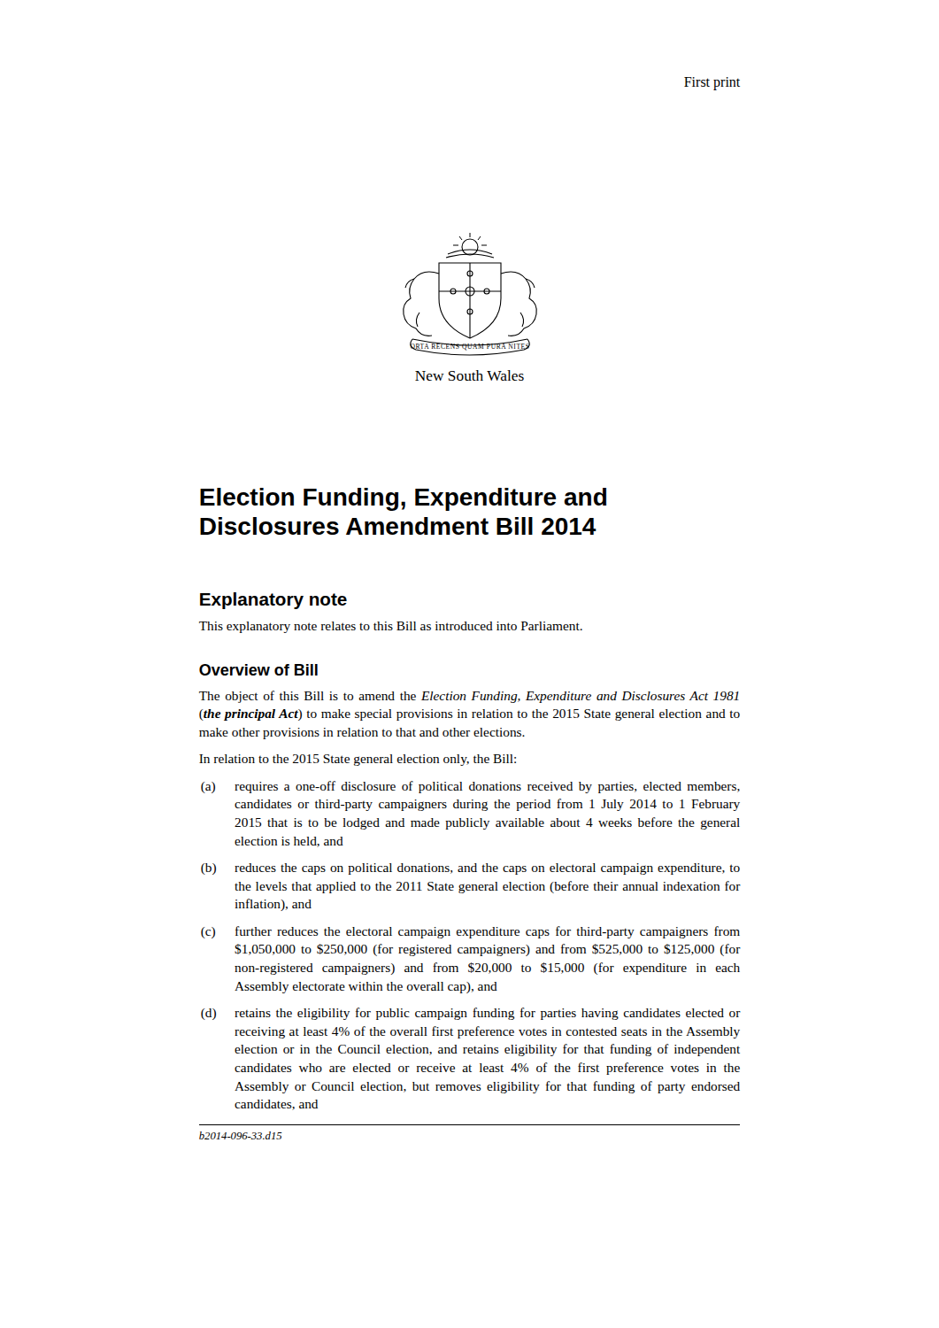First print
ORTA RECENS QUAM PURA NITES
New South Wales
Election Funding, Expenditure and
Disclosures Amendment Bill 2014
Explanatory note
This explanatory note relates to this Bill as introduced into Parliament.
Overview of Bill
The object of this Bill is to amend the Election Funding, Expenditure and Disclosures Act 1981 (the principal Act) to make special provisions in relation to the 2015 State general election and to make other provisions in relation to that and other elections.
In relation to the 2015 State general election only, the Bill:
(a)
requires a one-off disclosure of political donations received by parties, elected members, candidates or third-party campaigners during the period from 1 July 2014 to 1 February 2015 that is to be lodged and made publicly available about 4 weeks before the general election is held, and
(b)
reduces the caps on political donations, and the caps on electoral campaign expenditure, to the levels that applied to the 2011 State general election (before their annual indexation for inflation), and
(c)
further reduces the electoral campaign expenditure caps for third-party campaigners from $1,050,000 to $250,000 (for registered campaigners) and from $525,000 to $125,000 (for non-registered campaigners) and from $20,000 to $15,000 (for expenditure in each Assembly electorate within the overall cap), and
(d)
retains the eligibility for public campaign funding for parties having candidates elected or receiving at least 4% of the overall first preference votes in contested seats in the Assembly election or in the Council election, and retains eligibility for that funding of independent candidates who are elected or receive at least 4% of the first preference votes in the Assembly or Council election, but removes eligibility for that funding of party endorsed candidates, and
b2014-096-33.d15